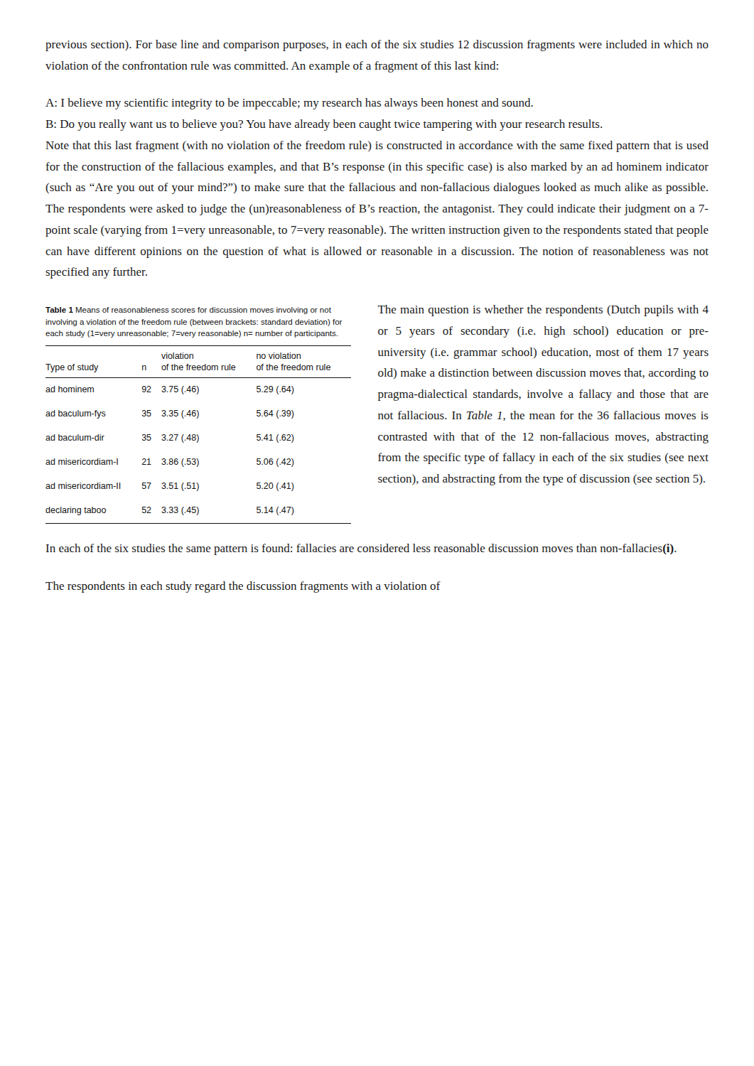previous section). For base line and comparison purposes, in each of the six studies 12 discussion fragments were included in which no violation of the confrontation rule was committed. An example of a fragment of this last kind:
A: I believe my scientific integrity to be impeccable; my research has always been honest and sound.
B: Do you really want us to believe you? You have already been caught twice tampering with your research results.
Note that this last fragment (with no violation of the freedom rule) is constructed in accordance with the same fixed pattern that is used for the construction of the fallacious examples, and that B’s response (in this specific case) is also marked by an ad hominem indicator (such as “Are you out of your mind?”) to make sure that the fallacious and non-fallacious dialogues looked as much alike as possible. The respondents were asked to judge the (un)reasonableness of B’s reaction, the antagonist. They could indicate their judgment on a 7-point scale (varying from 1=very unreasonable, to 7=very reasonable). The written instruction given to the respondents stated that people can have different opinions on the question of what is allowed or reasonable in a discussion. The notion of reasonableness was not specified any further.
Table 1 Means of reasonableness scores for discussion moves involving or not involving a violation of the freedom rule (between brackets: standard deviation) for each study (1=very unreasonable; 7=very reasonable) n= number of participants.
| Type of study | n | violation of the freedom rule | no violation of the freedom rule |
| --- | --- | --- | --- |
| ad hominem | 92 | 3.75 (.46) | 5.29 (.64) |
| ad baculum-fys | 35 | 3.35 (.46) | 5.64 (.39) |
| ad baculum-dir | 35 | 3.27 (.48) | 5.41 (.62) |
| ad misericordiam-I | 21 | 3.86 (.53) | 5.06 (.42) |
| ad misericordiam-II | 57 | 3.51 (.51) | 5.20 (.41) |
| declaring taboo | 52 | 3.33 (.45) | 5.14 (.47) |
The main question is whether the respondents (Dutch pupils with 4 or 5 years of secondary (i.e. high school) education or pre-university (i.e. grammar school) education, most of them 17 years old) make a distinction between discussion moves that, according to pragma-dialectical standards, involve a fallacy and those that are not fallacious. In Table 1, the mean for the 36 fallacious moves is contrasted with that of the 12 non-fallacious moves, abstracting from the specific type of fallacy in each of the six studies (see next section), and abstracting from the type of discussion (see section 5).
In each of the six studies the same pattern is found: fallacies are considered less reasonable discussion moves than non-fallacies(i).
The respondents in each study regard the discussion fragments with a violation of